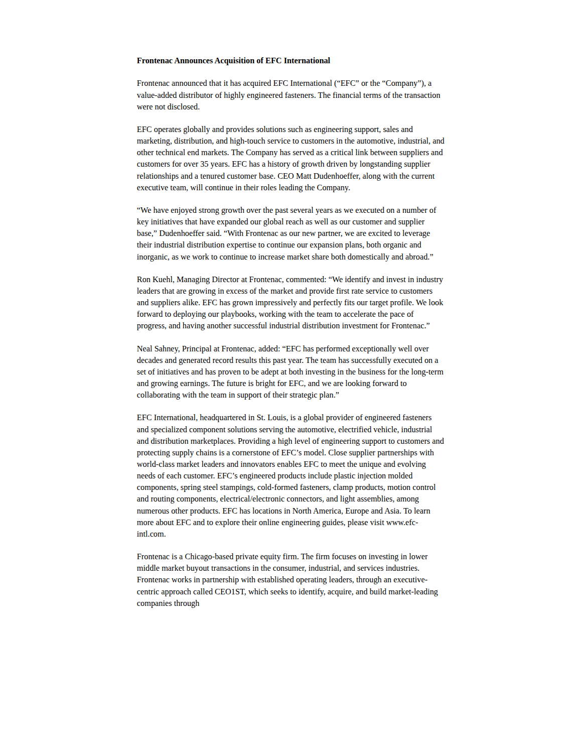Frontenac Announces Acquisition of EFC International
Frontenac announced that it has acquired EFC International (“EFC” or the “Company”), a value-added distributor of highly engineered fasteners. The financial terms of the transaction were not disclosed.
EFC operates globally and provides solutions such as engineering support, sales and marketing, distribution, and high-touch service to customers in the automotive, industrial, and other technical end markets. The Company has served as a critical link between suppliers and customers for over 35 years. EFC has a history of growth driven by longstanding supplier relationships and a tenured customer base. CEO Matt Dudenhoeffer, along with the current executive team, will continue in their roles leading the Company.
“We have enjoyed strong growth over the past several years as we executed on a number of key initiatives that have expanded our global reach as well as our customer and supplier base,” Dudenhoeffer said. “With Frontenac as our new partner, we are excited to leverage their industrial distribution expertise to continue our expansion plans, both organic and inorganic, as we work to continue to increase market share both domestically and abroad.”
Ron Kuehl, Managing Director at Frontenac, commented: “We identify and invest in industry leaders that are growing in excess of the market and provide first rate service to customers and suppliers alike. EFC has grown impressively and perfectly fits our target profile. We look forward to deploying our playbooks, working with the team to accelerate the pace of progress, and having another successful industrial distribution investment for Frontenac.”
Neal Sahney, Principal at Frontenac, added: “EFC has performed exceptionally well over decades and generated record results this past year. The team has successfully executed on a set of initiatives and has proven to be adept at both investing in the business for the long-term and growing earnings. The future is bright for EFC, and we are looking forward to collaborating with the team in support of their strategic plan.”
EFC International, headquartered in St. Louis, is a global provider of engineered fasteners and specialized component solutions serving the automotive, electrified vehicle, industrial and distribution marketplaces. Providing a high level of engineering support to customers and protecting supply chains is a cornerstone of EFC’s model. Close supplier partnerships with world-class market leaders and innovators enables EFC to meet the unique and evolving needs of each customer. EFC’s engineered products include plastic injection molded components, spring steel stampings, cold-formed fasteners, clamp products, motion control and routing components, electrical/electronic connectors, and light assemblies, among numerous other products. EFC has locations in North America, Europe and Asia. To learn more about EFC and to explore their online engineering guides, please visit www.efc-intl.com.
Frontenac is a Chicago-based private equity firm. The firm focuses on investing in lower middle market buyout transactions in the consumer, industrial, and services industries. Frontenac works in partnership with established operating leaders, through an executive-centric approach called CEO1ST, which seeks to identify, acquire, and build market-leading companies through